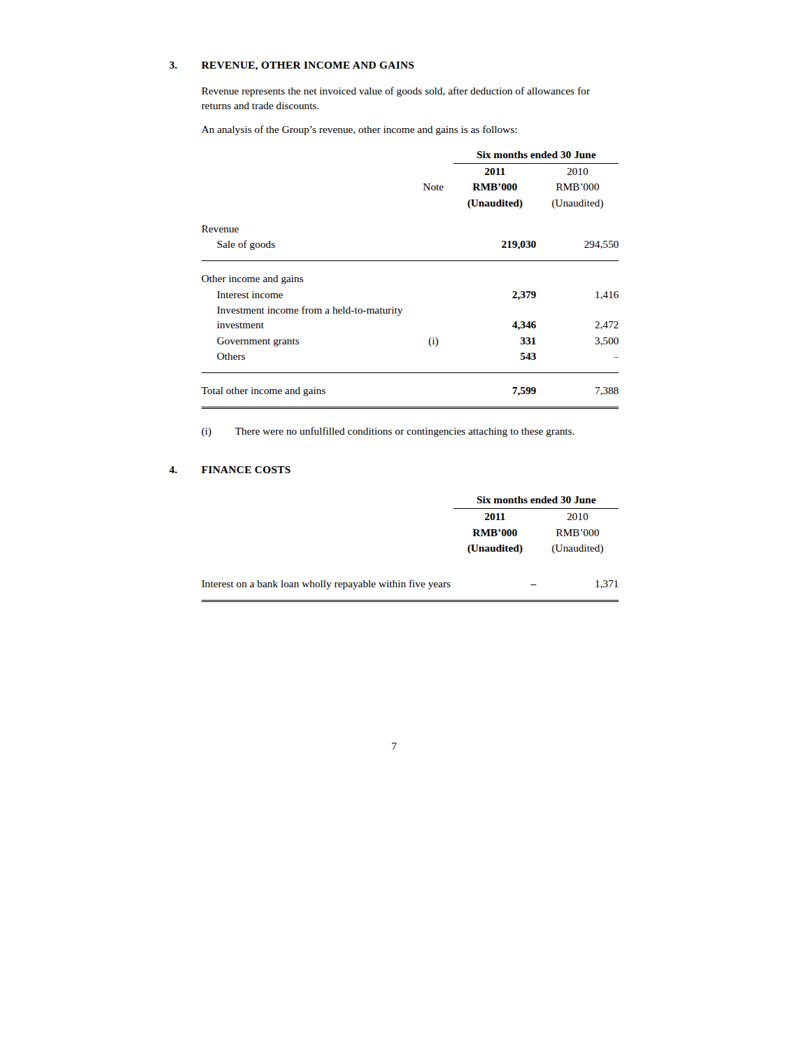3.
REVENUE, OTHER INCOME AND GAINS
Revenue represents the net invoiced value of goods sold, after deduction of allowances for returns and trade discounts.
An analysis of the Group’s revenue, other income and gains is as follows:
| | | Six months ended 30 June |
| | | 2011 | 2010 |
| | Note | RMB’000 | RMB’000 |
| | | (Unaudited) | (Unaudited) |
| Revenue | | | |
| Sale of goods | | 219,030 | 294,550 |
| Other income and gains | | | |
| Interest income | | 2,379 | 1,416 |
| Investment income from a held-to-maturity investment | | 4,346 | 2,472 |
| Government grants | (i) | 331 | 3,500 |
| Others | | 543 | – |
| Total other income and gains | | 7,599 | 7,388 |
(i)
There were no unfulfilled conditions or contingencies attaching to these grants.
4.
FINANCE COSTS
| | Six months ended 30 June |
| | 2011 | 2010 |
| | RMB’000 | RMB’000 |
| | (Unaudited) | (Unaudited) |
| Interest on a bank loan wholly repayable within five years | – | 1,371 |
7